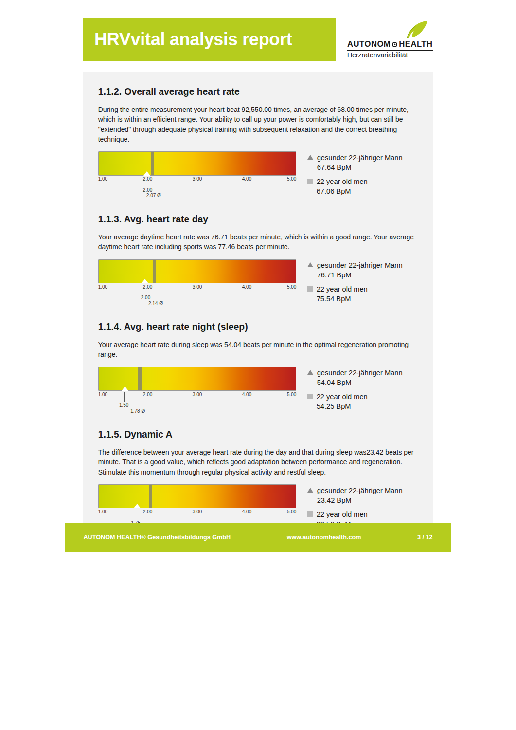HRVvital analysis report
AUTONOM HEALTH
Herzratenvariabilität
1.1.2. Overall average heart rate
During the entire measurement your heart beat 92,550.00 times, an average of 68.00 times per minute, which is within an efficient range. Your ability to call up your power is comfortably high, but can still be "extended" through adequate physical training with subsequent relaxation and the correct breathing technique.
1.00 2.00 3.00 4.00 5.00
2.00
2.07 Ø
gesunder 22-jähriger Mann67.64 BpM
22 year old men67.06 BpM
1.1.3. Avg. heart rate day
Your average daytime heart rate was 76.71 beats per minute, which is within a good range. Your average daytime heart rate including sports was 77.46 beats per minute.
1.00 2.00 3.00 4.00 5.00
2.00
2.14 Ø
gesunder 22-jähriger Mann76.71 BpM
22 year old men75.54 BpM
1.1.4. Avg. heart rate night (sleep)
Your average heart rate during sleep was 54.04 beats per minute in the optimal regeneration promoting range.
1.00 2.00 3.00 4.00 5.00
1.50
1.78 Ø
gesunder 22-jähriger Mann54.04 BpM
22 year old men54.25 BpM
1.1.5. Dynamic A
The difference between your average heart rate during the day and that during sleep was23.42 beats per minute. That is a good value, which reflects good adaptation between performance and regeneration. Stimulate this momentum through regular physical activity and restful sleep.
1.00 2.00 3.00 4.00 5.00
1.75
2.01 Ø
gesunder 22-jähriger Mann23.42 BpM
22 year old men22.56 BpM
AUTONOM HEALTH® Gesundheitsbildungs GmbH
www.autonomhealth.com
3 / 12